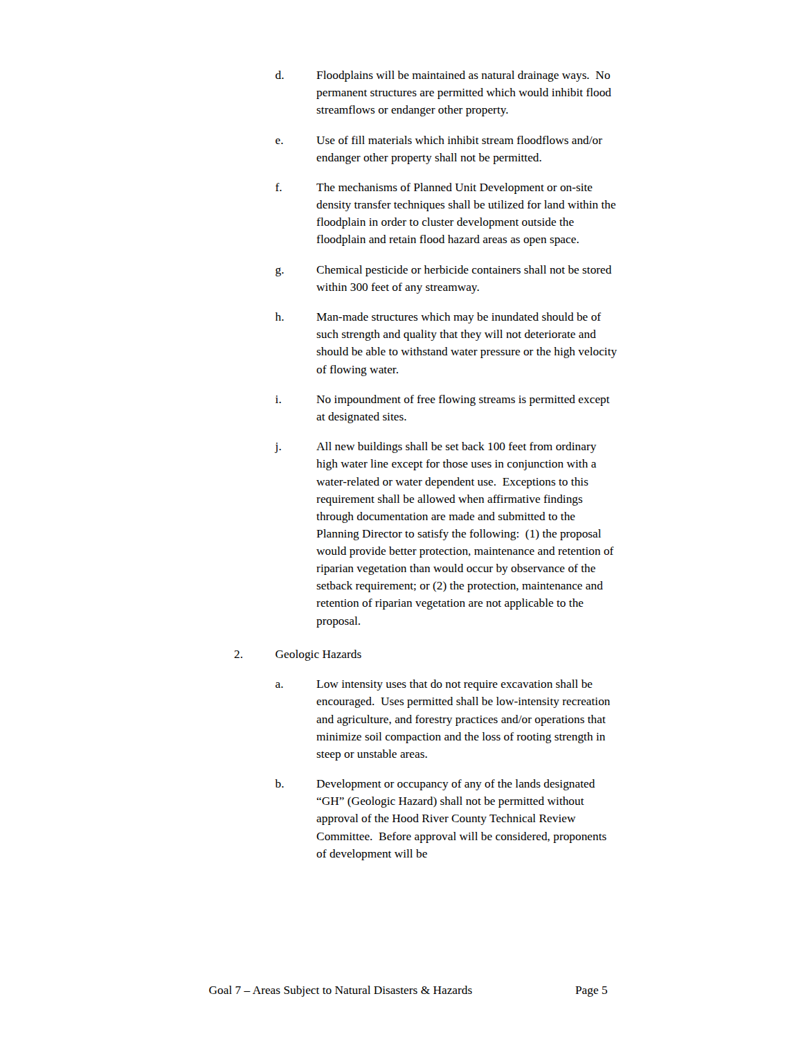d.
Floodplains will be maintained as natural drainage ways. No permanent structures are permitted which would inhibit flood streamflows or endanger other property.
e.
Use of fill materials which inhibit stream floodflows and/or endanger other property shall not be permitted.
f.
The mechanisms of Planned Unit Development or on-site density transfer techniques shall be utilized for land within the floodplain in order to cluster development outside the floodplain and retain flood hazard areas as open space.
g.
Chemical pesticide or herbicide containers shall not be stored within 300 feet of any streamway.
h.
Man-made structures which may be inundated should be of such strength and quality that they will not deteriorate and should be able to withstand water pressure or the high velocity of flowing water.
i.
No impoundment of free flowing streams is permitted except at designated sites.
j.
All new buildings shall be set back 100 feet from ordinary high water line except for those uses in conjunction with a water-related or water dependent use. Exceptions to this requirement shall be allowed when affirmative findings through documentation are made and submitted to the Planning Director to satisfy the following: (1) the proposal would provide better protection, maintenance and retention of riparian vegetation than would occur by observance of the setback requirement; or (2) the protection, maintenance and retention of riparian vegetation are not applicable to the proposal.
2.
Geologic Hazards
a.
Low intensity uses that do not require excavation shall be encouraged. Uses permitted shall be low-intensity recreation and agriculture, and forestry practices and/or operations that minimize soil compaction and the loss of rooting strength in steep or unstable areas.
b.
Development or occupancy of any of the lands designated “GH” (Geologic Hazard) shall not be permitted without approval of the Hood River County Technical Review Committee. Before approval will be considered, proponents of development will be
Goal 7 – Areas Subject to Natural Disasters & Hazards
Page 5